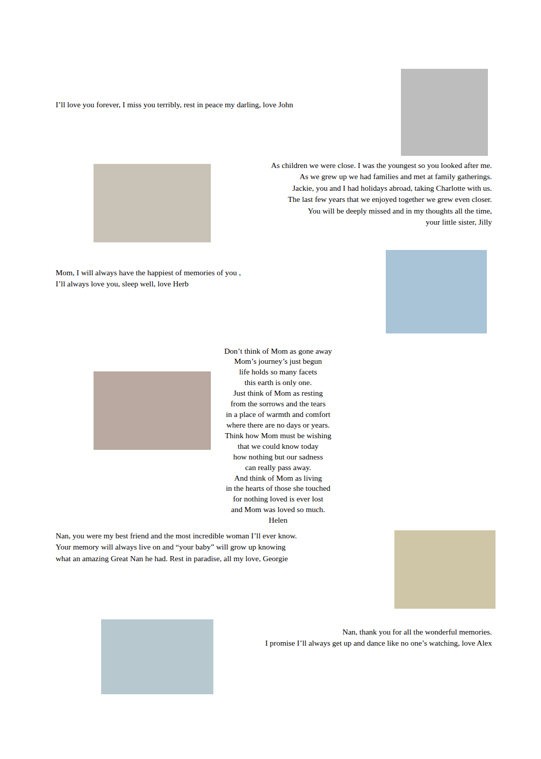I’ll love you forever, I miss you terribly, rest in peace my darling, love John
As children we were close. I was the youngest so you looked after me.
As we grew up we had families and met at family gatherings.
Jackie, you and I had holidays abroad, taking Charlotte with us.
The last few years that we enjoyed together we grew even closer.
You will be deeply missed and in my thoughts all the time,
your little sister, Jilly
Mom, I will always have the happiest of memories of you ,
I’ll always love you, sleep well, love Herb
Don’t think of Mom as gone away
Mom’s journey’s just begun
life holds so many facets
this earth is only one.
Just think of Mom as resting
from the sorrows and the tears
in a place of warmth and comfort
where there are no days or years.
Think how Mom must be wishing
that we could know today
how nothing but our sadness
can really pass away.
And think of Mom as living
in the hearts of those she touched
for nothing loved is ever lost
and Mom was loved so much.
Helen
Nan, you were my best friend and the most incredible woman I’ll ever know.
Your memory will always live on and “your baby” will grow up knowing
what an amazing Great Nan he had. Rest in paradise, all my love, Georgie
Nan, thank you for all the wonderful memories.
I promise I’ll always get up and dance like no one’s watching, love Alex